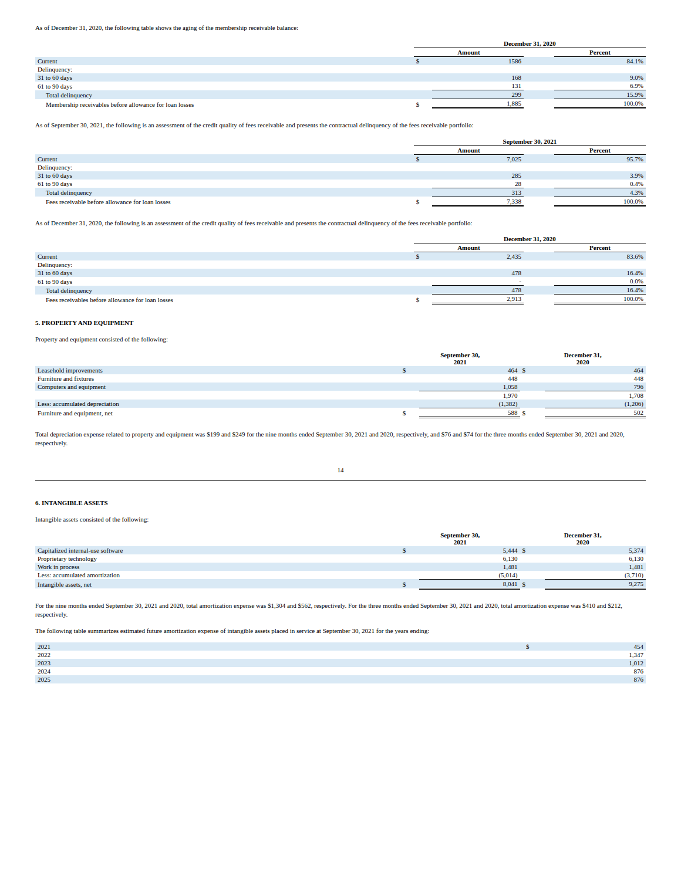As of December 31, 2020, the following table shows the aging of the membership receivable balance:
| | December 31, 2020 |
| | Amount | | Percent |
| Current | $ | 1586 | | 84.1% |
| Delinquency: | | | | |
| 31 to 60 days | | 168 | | 9.0% |
| 61 to 90 days | | 131 | | 6.9% |
| Total delinquency | | 299 | | 15.9% |
| Membership receivables before allowance for loan losses | $ | 1,885 | | 100.0% |
As of September 30, 2021, the following is an assessment of the credit quality of fees receivable and presents the contractual delinquency of the fees receivable portfolio:
| | September 30, 2021 |
| | Amount | | Percent |
| Current | $ | 7,025 | | 95.7% |
| Delinquency: | | | | |
| 31 to 60 days | | 285 | | 3.9% |
| 61 to 90 days | | 28 | | 0.4% |
| Total delinquency | | 313 | | 4.3% |
| Fees receivable before allowance for loan losses | $ | 7,338 | | 100.0% |
As of December 31, 2020, the following is an assessment of the credit quality of fees receivable and presents the contractual delinquency of the fees receivable portfolio:
| | December 31, 2020 |
| | Amount | | Percent |
| Current | $ | 2,435 | | 83.6% |
| Delinquency: | | | | |
| 31 to 60 days | | 478 | | 16.4% |
| 61 to 90 days | | - | | 0.0% |
| Total delinquency | | 478 | | 16.4% |
| Fees receivables before allowance for loan losses | $ | 2,913 | | 100.0% |
5. PROPERTY AND EQUIPMENT
Property and equipment consisted of the following:
| | September 30, 2021 | December 31, 2020 |
| Leasehold improvements | $ | 464 | $ | 464 |
| Furniture and fixtures | | 448 | | 448 |
| Computers and equipment | | 1,058 | | 796 |
| | | 1,970 | | 1,708 |
| Less: accumulated depreciation | | (1,382) | | (1,206) |
| Furniture and equipment, net | $ | 588 | $ | 502 |
Total depreciation expense related to property and equipment was $199 and $249 for the nine months ended September 30, 2021 and 2020, respectively, and $76 and $74 for the three months ended September 30, 2021 and 2020, respectively.
14
6. INTANGIBLE ASSETS
Intangible assets consisted of the following:
| | September 30, 2021 | December 31, 2020 |
| Capitalized internal-use software | $ | 5,444 | $ | 5,374 |
| Proprietary technology | | 6,130 | | 6,130 |
| Work in process | | 1,481 | | 1,481 |
| Less: accumulated amortization | | (5,014) | | (3,710) |
| Intangible assets, net | $ | 8,041 | $ | 9,275 |
For the nine months ended September 30, 2021 and 2020, total amortization expense was $1,304 and $562, respectively. For the three months ended September 30, 2021 and 2020, total amortization expense was $410 and $212, respectively.
The following table summarizes estimated future amortization expense of intangible assets placed in service at September 30, 2021 for the years ending:
| 2021 | $ | 454 |
| 2022 | | 1,347 |
| 2023 | | 1,012 |
| 2024 | | 876 |
| 2025 | | 876 |